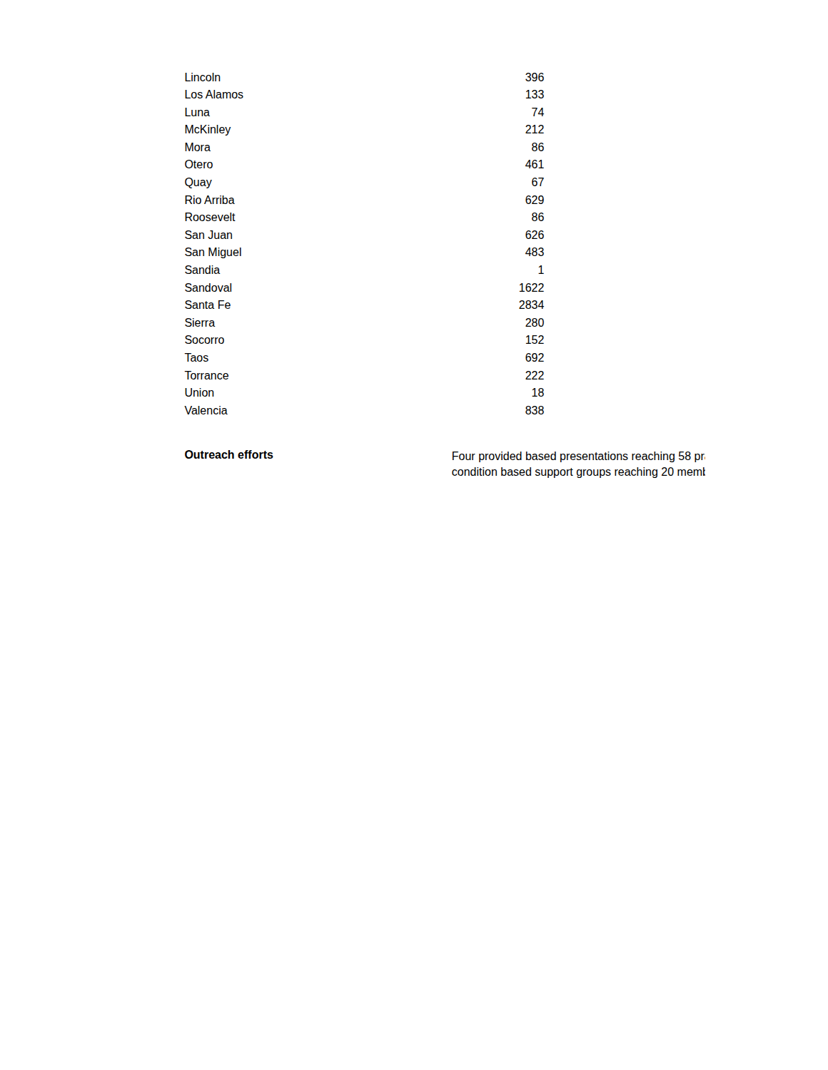| Lincoln | 396 |
| Los Alamos | 133 |
| Luna | 74 |
| McKinley | 212 |
| Mora | 86 |
| Otero | 461 |
| Quay | 67 |
| Rio Arriba | 629 |
| Roosevelt | 86 |
| San Juan | 626 |
| San Miguel | 483 |
| Sandia | 1 |
| Sandoval | 1622 |
| Santa Fe | 2834 |
| Sierra | 280 |
| Socorro | 152 |
| Taos | 692 |
| Torrance | 222 |
| Union | 18 |
| Valencia | 838 |
Outreach efforts
Four provided based presentations reaching 58 practitioners, two
condition based support groups reaching 20 members